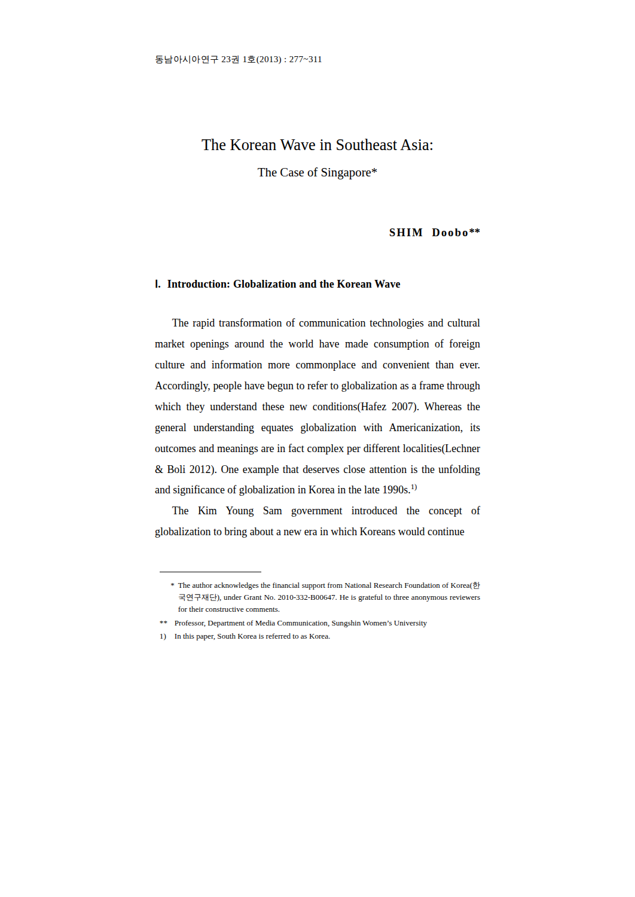동남아시아연구 23권 1호(2013) : 277~311
The Korean Wave in Southeast Asia:
The Case of Singapore*
SHIM Doobo**
Ⅰ. Introduction: Globalization and the Korean Wave
The rapid transformation of communication technologies and cultural market openings around the world have made consumption of foreign culture and information more commonplace and convenient than ever. Accordingly, people have begun to refer to globalization as a frame through which they understand these new conditions(Hafez 2007). Whereas the general understanding equates globalization with Americanization, its outcomes and meanings are in fact complex per different localities(Lechner & Boli 2012). One example that deserves close attention is the unfolding and significance of globalization in Korea in the late 1990s.1)
The Kim Young Sam government introduced the concept of globalization to bring about a new era in which Koreans would continue
* The author acknowledges the financial support from National Research Foundation of Korea(한국연구재단), under Grant No. 2010-332-B00647. He is grateful to three anonymous reviewers for their constructive comments.
** Professor, Department of Media Communication, Sungshin Women’s University
1) In this paper, South Korea is referred to as Korea.